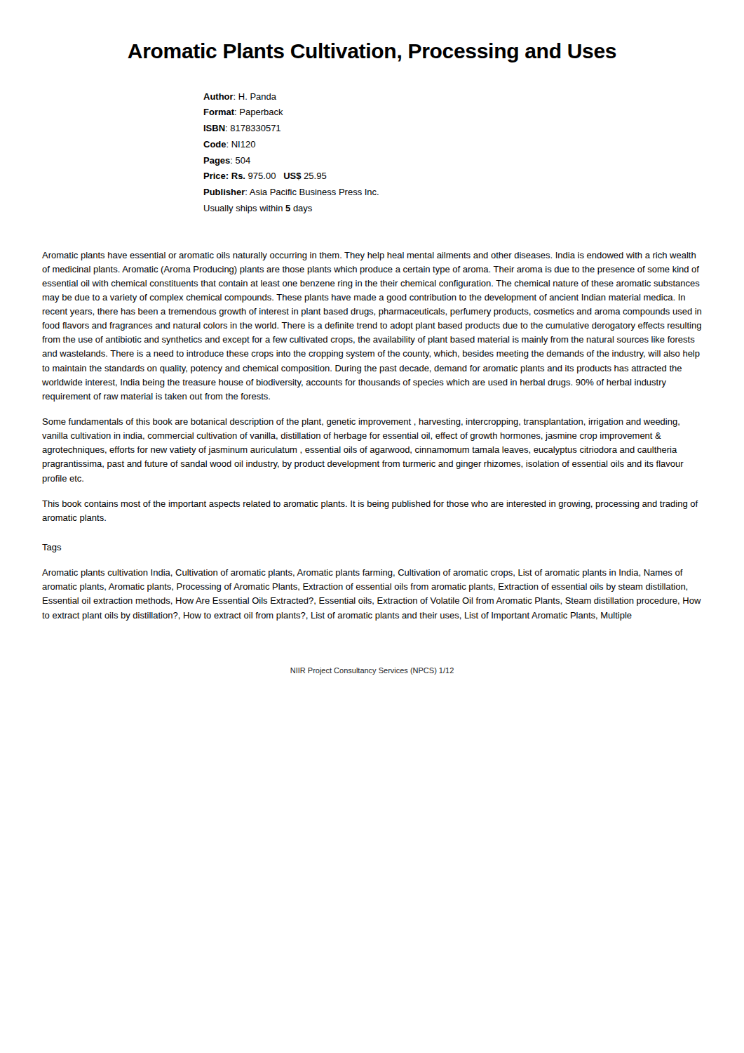Aromatic Plants Cultivation, Processing and Uses
Author: H. Panda
Format: Paperback
ISBN: 8178330571
Code: NI120
Pages: 504
Price: Rs. 975.00 US$ 25.95
Publisher: Asia Pacific Business Press Inc.
Usually ships within 5 days
Aromatic plants have essential or aromatic oils naturally occurring in them. They help heal mental ailments and other diseases. India is endowed with a rich wealth of medicinal plants. Aromatic (Aroma Producing) plants are those plants which produce a certain type of aroma. Their aroma is due to the presence of some kind of essential oil with chemical constituents that contain at least one benzene ring in the their chemical configuration. The chemical nature of these aromatic substances may be due to a variety of complex chemical compounds. These plants have made a good contribution to the development of ancient Indian material medica. In recent years, there has been a tremendous growth of interest in plant based drugs, pharmaceuticals, perfumery products, cosmetics and aroma compounds used in food flavors and fragrances and natural colors in the world. There is a definite trend to adopt plant based products due to the cumulative derogatory effects resulting from the use of antibiotic and synthetics and except for a few cultivated crops, the availability of plant based material is mainly from the natural sources like forests and wastelands. There is a need to introduce these crops into the cropping system of the county, which, besides meeting the demands of the industry, will also help to maintain the standards on quality, potency and chemical composition. During the past decade, demand for aromatic plants and its products has attracted the worldwide interest, India being the treasure house of biodiversity, accounts for thousands of species which are used in herbal drugs. 90% of herbal industry requirement of raw material is taken out from the forests.
Some fundamentals of this book are botanical description of the plant, genetic improvement , harvesting, intercropping, transplantation, irrigation and weeding, vanilla cultivation in india, commercial cultivation of vanilla, distillation of herbage for essential oil, effect of growth hormones, jasmine crop improvement & agrotechniques, efforts for new vatiety of jasminum auriculatum , essential oils of agarwood, cinnamomum tamala leaves, eucalyptus citriodora and caultheria pragrantissima, past and future of sandal wood oil industry, by product development from turmeric and ginger rhizomes, isolation of essential oils and its flavour profile etc.
This book contains most of the important aspects related to aromatic plants. It is being published for those who are interested in growing, processing and trading of aromatic plants.
Tags
Aromatic plants cultivation India, Cultivation of aromatic plants, Aromatic plants farming, Cultivation of aromatic crops, List of aromatic plants in India, Names of aromatic plants, Aromatic plants, Processing of Aromatic Plants, Extraction of essential oils from aromatic plants, Extraction of essential oils by steam distillation, Essential oil extraction methods, How Are Essential Oils Extracted?, Essential oils, Extraction of Volatile Oil from Aromatic Plants, Steam distillation procedure, How to extract plant oils by distillation?, How to extract oil from plants?, List of aromatic plants and their uses, List of Important Aromatic Plants, Multiple
NIIR Project Consultancy Services (NPCS) 1/12